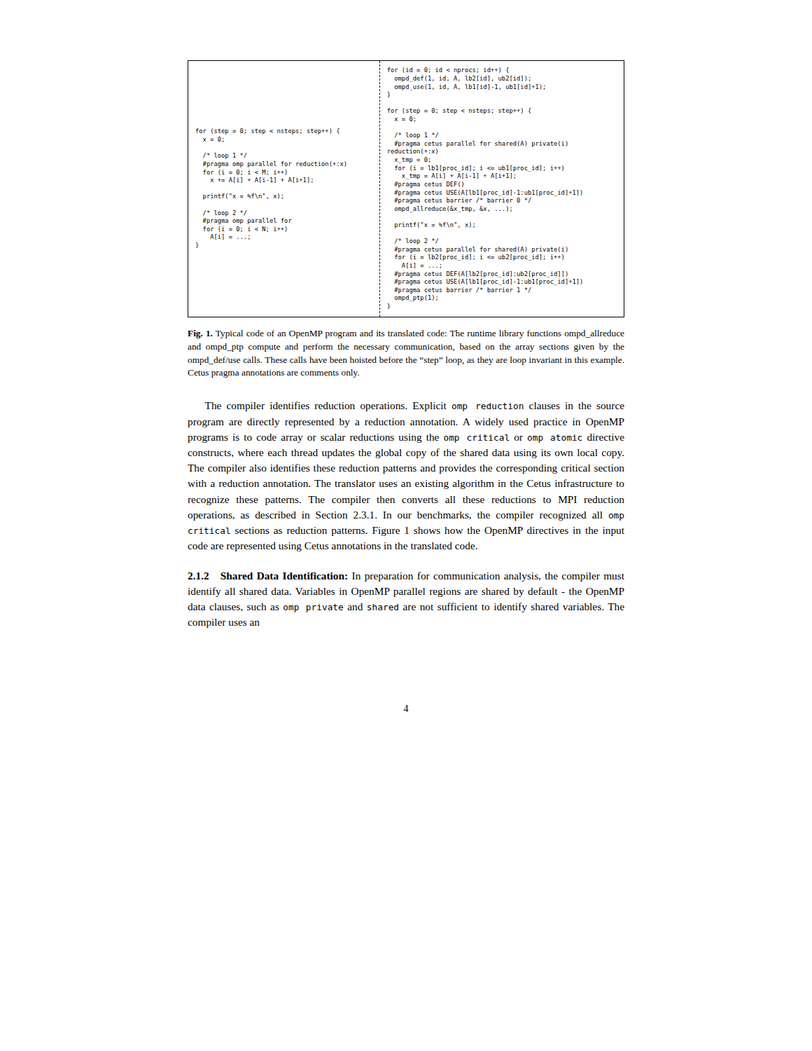for (step = 0; step < nsteps; step++) { x = 0; /* loop 1 */ #pragma omp parallel for reduction(+:x) for (i = 0; i < M; i++) x += A[i] + A[i-1] + A[i+1]; printf("x = %f\n", x); /* loop 2 */ #pragma omp parallel for for (i = 0; i < N; i++) A[i] = ...; }
for (id = 0; id < nprocs; id++) { ompd_def(1, id, A, lb2[id], ub2[id]); ompd_use(1, id, A, lb1[id]-1, ub1[id]+1); } for (step = 0; step < nsteps; step++) { x = 0; /* loop 1 */ #pragma cetus parallel for shared(A) private(i) reduction(+:x) x_tmp = 0; for (i = lb1[proc_id]; i <= ub1[proc_id]; i++) x_tmp = A[i] + A[i-1] + A[i+1]; #pragma cetus DEF() #pragma cetus USE(A[lb1[proc_id]-1:ub1[proc_id]+1]) #pragma cetus barrier /* barrier 0 */ ompd_allreduce(&x_tmp, &x, ...); printf("x = %f\n", x); /* loop 2 */ #pragma cetus parallel for shared(A) private(i) for (i = lb2[proc_id]; i <= ub2[proc_id]; i++) A[i] = ...; #pragma cetus DEF(A[lb2[proc_id]:ub2[proc_id]]) #pragma cetus USE(A[lb1[proc_id]-1:ub1[proc_id]+1]) #pragma cetus barrier /* barrier 1 */ ompd_ptp(1); }
Fig. 1. Typical code of an OpenMP program and its translated code: The runtime library functions ompd_allreduce and ompd_ptp compute and perform the necessary communication, based on the array sections given by the ompd_def/use calls. These calls have been hoisted before the “step” loop, as they are loop invariant in this example. Cetus pragma annotations are comments only.
The compiler identifies reduction operations. Explicit omp reduction clauses in the source program are directly represented by a reduction annotation. A widely used practice in OpenMP programs is to code array or scalar reductions using the omp critical or omp atomic directive constructs, where each thread updates the global copy of the shared data using its own local copy. The compiler also identifies these reduction patterns and provides the corresponding critical section with a reduction annotation. The translator uses an existing algorithm in the Cetus infrastructure to recognize these patterns. The compiler then converts all these reductions to MPI reduction operations, as described in Section 2.3.1. In our benchmarks, the compiler recognized all omp critical sections as reduction patterns. Figure 1 shows how the OpenMP directives in the input code are represented using Cetus annotations in the translated code.
2.1.2 Shared Data Identification: In preparation for communication analysis, the compiler must identify all shared data. Variables in OpenMP parallel regions are shared by default - the OpenMP data clauses, such as omp private and shared are not sufficient to identify shared variables. The compiler uses an
4